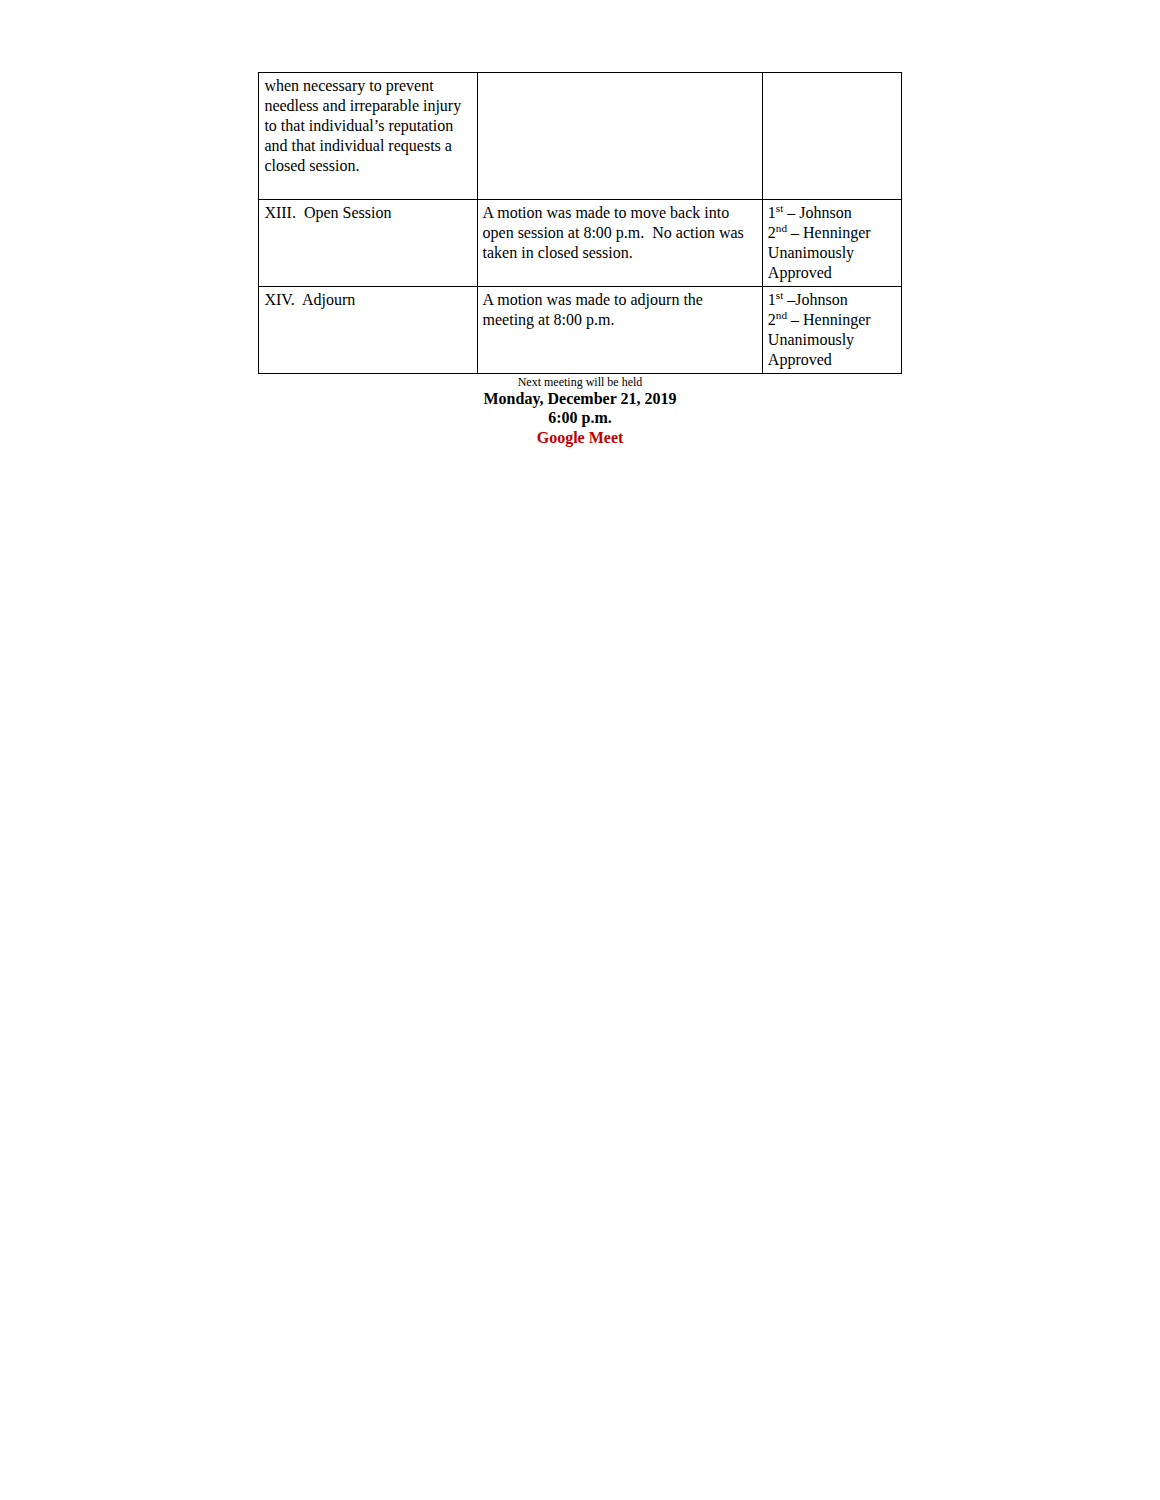| when necessary to prevent needless and irreparable injury to that individual’s reputation and that individual requests a closed session. | | |
| XIII. Open Session | A motion was made to move back into open session at 8:00 p.m. No action was taken in closed session. | 1 st – Johnson 2 nd – Henninger Unanimously Approved |
| XIV. Adjourn | A motion was made to adjourn the meeting at 8:00 p.m. | 1 st –Johnson 2 nd – Henninger Unanimously Approved |
Next meeting will be held
Monday, December 21, 2019
6:00 p.m.
Google Meet